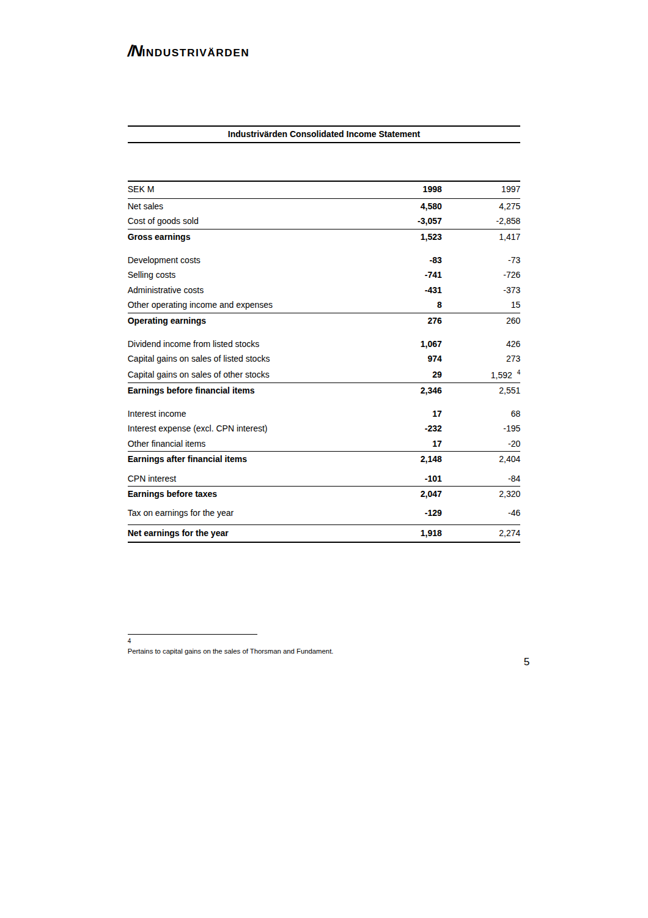/N INDUSTRIVÄRDEN
Industrivärden Consolidated Income Statement
| SEK M | 1998 | 1997 |
| Net sales | 4,580 | 4,275 |
| Cost of goods sold | -3,057 | -2,858 |
| Gross earnings | 1,523 | 1,417 |
| Development costs | -83 | -73 |
| Selling costs | -741 | -726 |
| Administrative costs | -431 | -373 |
| Other operating income and expenses | 8 | 15 |
| Operating earnings | 276 | 260 |
| Dividend income from listed stocks | 1,067 | 426 |
| Capital gains on sales of listed stocks | 974 | 273 |
| Capital gains on sales of other stocks | 29 | 1,592 4 |
| Earnings before financial items | 2,346 | 2,551 |
| Interest income | 17 | 68 |
| Interest expense (excl. CPN interest) | -232 | -195 |
| Other financial items | 17 | -20 |
| Earnings after financial items | 2,148 | 2,404 |
| CPN interest | -101 | -84 |
| Earnings before taxes | 2,047 | 2,320 |
| Tax on earnings for the year | -129 | -46 |
| Net earnings for the year | 1,918 | 2,274 |
4
Pertains to capital gains on the sales of Thorsman and Fundament.
5